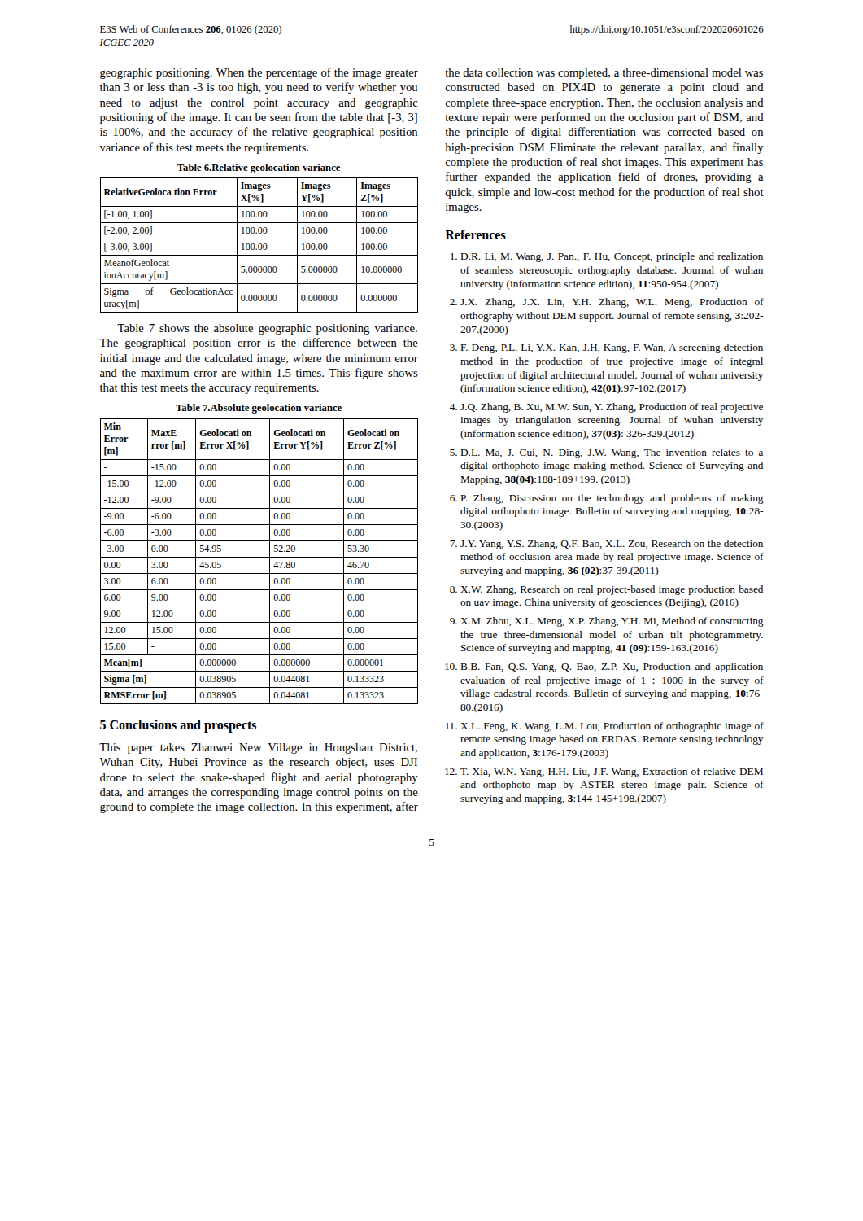E3S Web of Conferences 206, 01026 (2020)
ICGEC 2020
https://doi.org/10.1051/e3sconf/202020601026
geographic positioning. When the percentage of the image greater than 3 or less than -3 is too high, you need to verify whether you need to adjust the control point accuracy and geographic positioning of the image. It can be seen from the table that [-3, 3] is 100%, and the accuracy of the relative geographical position variance of this test meets the requirements.
Table 6. Relative geolocation variance
| RelativeGeoloca tion Error | Images X[%] | Images Y[%] | Images Z[%] |
| --- | --- | --- | --- |
| [-1.00, 1.00] | 100.00 | 100.00 | 100.00 |
| [-2.00, 2.00] | 100.00 | 100.00 | 100.00 |
| [-3.00, 3.00] | 100.00 | 100.00 | 100.00 |
| MeanofGeolocat ionAccuracy[m] | 5.000000 | 5.000000 | 10.000000 |
| Sigma of GeolocationAcc uracy[m] | 0.000000 | 0.000000 | 0.000000 |
Table 7 shows the absolute geographic positioning variance. The geographical position error is the difference between the initial image and the calculated image, where the minimum error and the maximum error are within 1.5 times. This figure shows that this test meets the accuracy requirements.
Table 7. Absolute geolocation variance
| Min Error [m] | MaxE rror [m] | Geolocati on Error X[%] | Geolocati on Error Y[%] | Geolocati on Error Z[%] |
| --- | --- | --- | --- | --- |
| - | -15.00 | 0.00 | 0.00 | 0.00 |
| -15.00 | -12.00 | 0.00 | 0.00 | 0.00 |
| -12.00 | -9.00 | 0.00 | 0.00 | 0.00 |
| -9.00 | -6.00 | 0.00 | 0.00 | 0.00 |
| -6.00 | -3.00 | 0.00 | 0.00 | 0.00 |
| -3.00 | 0.00 | 54.95 | 52.20 | 53.30 |
| 0.00 | 3.00 | 45.05 | 47.80 | 46.70 |
| 3.00 | 6.00 | 0.00 | 0.00 | 0.00 |
| 6.00 | 9.00 | 0.00 | 0.00 | 0.00 |
| 9.00 | 12.00 | 0.00 | 0.00 | 0.00 |
| 12.00 | 15.00 | 0.00 | 0.00 | 0.00 |
| 15.00 | - | 0.00 | 0.00 | 0.00 |
| Mean[m] | 0.000000 | 0.000000 | 0.000001 |
| Sigma [m] | 0.038905 | 0.044081 | 0.133323 |
| RMSError [m] | 0.038905 | 0.044081 | 0.133323 |
5 Conclusions and prospects
This paper takes Zhanwei New Village in Hongshan District, Wuhan City, Hubei Province as the research object, uses DJI drone to select the snake-shaped flight and aerial photography data, and arranges the corresponding image control points on the ground to complete the image collection. In this experiment, after the data collection was completed, a three-dimensional model was constructed based on PIX4D to generate a point cloud and complete three-space encryption. Then, the occlusion analysis and texture repair were performed on the occlusion part of DSM, and the principle of digital differentiation was corrected based on high-precision DSM Eliminate the relevant parallax, and finally complete the production of real shot images. This experiment has further expanded the application field of drones, providing a quick, simple and low-cost method for the production of real shot images.
References
D.R. Li, M. Wang, J. Pan., F. Hu, Concept, principle and realization of seamless stereoscopic orthography database. Journal of wuhan university (information science edition), 11:950-954.(2007)
J.X. Zhang, J.X. Lin, Y.H. Zhang, W.L. Meng, Production of orthography without DEM support. Journal of remote sensing, 3:202-207.(2000)
F. Deng, P.L. Li, Y.X. Kan, J.H. Kang, F. Wan, A screening detection method in the production of true projective image of integral projection of digital architectural model. Journal of wuhan university (information science edition), 42(01):97-102.(2017)
J.Q. Zhang, B. Xu, M.W. Sun, Y. Zhang, Production of real projective images by triangulation screening. Journal of wuhan university (information science edition), 37(03): 326-329.(2012)
D.L. Ma, J. Cui, N. Ding, J.W. Wang, The invention relates to a digital orthophoto image making method. Science of Surveying and Mapping, 38(04):188-189+199. (2013)
P. Zhang, Discussion on the technology and problems of making digital orthophoto image. Bulletin of surveying and mapping, 10:28-30.(2003)
J.Y. Yang, Y.S. Zhang, Q.F. Bao, X.L. Zou, Research on the detection method of occlusion area made by real projective image. Science of surveying and mapping, 36 (02):37-39.(2011)
X.W. Zhang, Research on real project-based image production based on uav image. China university of geosciences (Beijing), (2016)
X.M. Zhou, X.L. Meng, X.P. Zhang, Y.H. Mi, Method of constructing the true three-dimensional model of urban tilt photogrammetry. Science of surveying and mapping, 41 (09):159-163.(2016)
B.B. Fan, Q.S. Yang, Q. Bao, Z.P. Xu, Production and application evaluation of real projective image of 1：1000 in the survey of village cadastral records. Bulletin of surveying and mapping, 10:76-80.(2016)
X.L. Feng, K. Wang, L.M. Lou, Production of orthographic image of remote sensing image based on ERDAS. Remote sensing technology and application, 3:176-179.(2003)
T. Xia, W.N. Yang, H.H. Liu, J.F. Wang, Extraction of relative DEM and orthophoto map by ASTER stereo image pair. Science of surveying and mapping, 3:144-145+198.(2007)
5